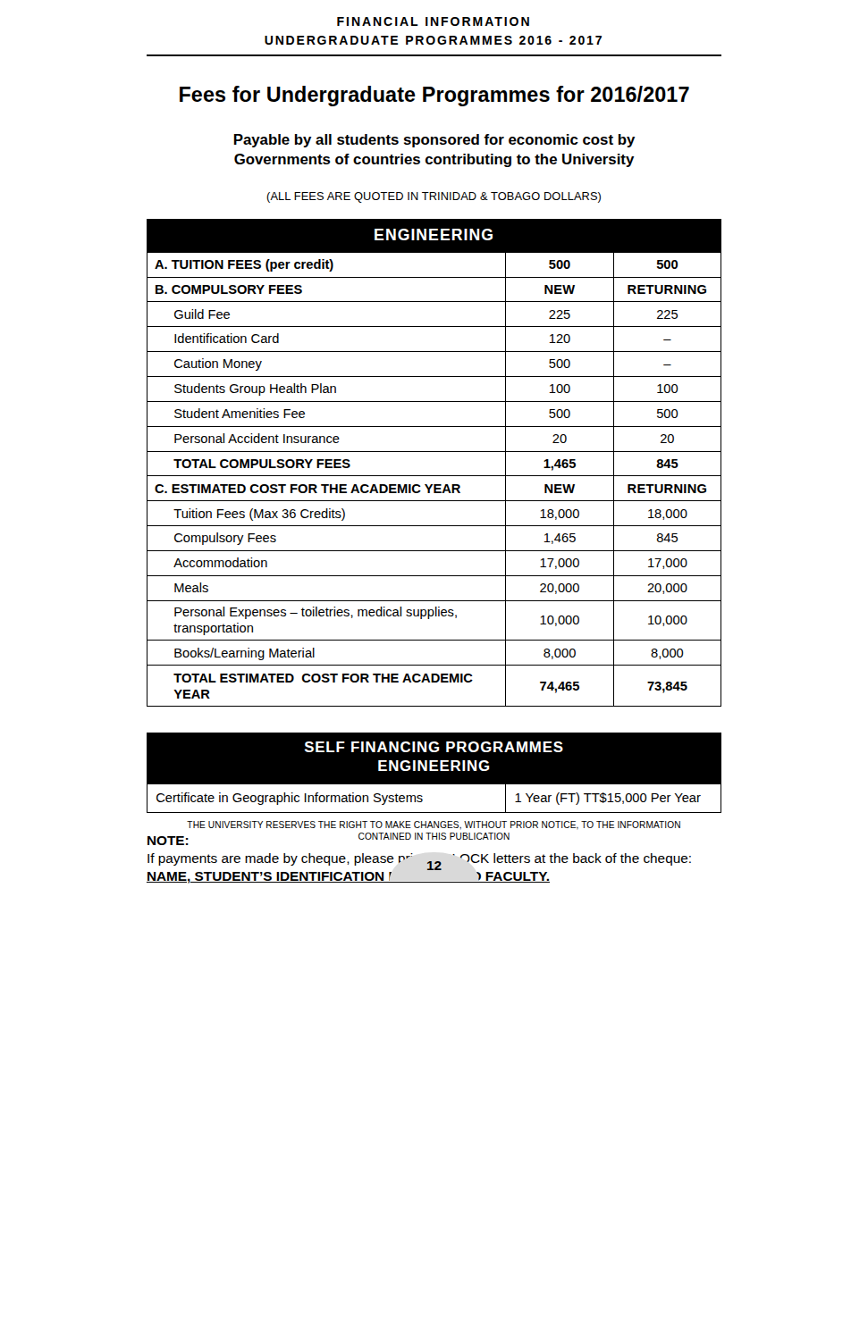FINANCIAL INFORMATION
UNDERGRADUATE PROGRAMMES 2016 - 2017
Fees for Undergraduate Programmes for 2016/2017
Payable by all students sponsored for economic cost by
Governments of countries contributing to the University
(ALL FEES ARE QUOTED IN TRINIDAD & TOBAGO DOLLARS)
| ENGINEERING |
| --- |
| A. TUITION FEES (per credit) | 500 | 500 |
| B. COMPULSORY FEES | NEW | RETURNING |
| Guild Fee | 225 | 225 |
| Identification Card | 120 | – |
| Caution Money | 500 | – |
| Students Group Health Plan | 100 | 100 |
| Student Amenities Fee | 500 | 500 |
| Personal Accident Insurance | 20 | 20 |
| TOTAL COMPULSORY FEES | 1,465 | 845 |
| C. ESTIMATED COST FOR THE ACADEMIC YEAR | NEW | RETURNING |
| Tuition Fees (Max 36 Credits) | 18,000 | 18,000 |
| Compulsory Fees | 1,465 | 845 |
| Accommodation | 17,000 | 17,000 |
| Meals | 20,000 | 20,000 |
| Personal Expenses – toiletries, medical supplies, transportation | 10,000 | 10,000 |
| Books/Learning Material | 8,000 | 8,000 |
| TOTAL ESTIMATED COST FOR THE ACADEMIC YEAR | 74,465 | 73,845 |
| SELF FINANCING PROGRAMMES ENGINEERING |
| --- |
| Certificate in Geographic Information Systems | 1 Year (FT) TT$15,000 Per Year |
NOTE:
If payments are made by cheque, please print in BLOCK letters at the back of the cheque: NAME, STUDENT’S IDENTIFICATION NUMBER AND FACULTY.
THE UNIVERSITY RESERVES THE RIGHT TO MAKE CHANGES, WITHOUT PRIOR NOTICE, TO THE INFORMATION
CONTAINED IN THIS PUBLICATION
12